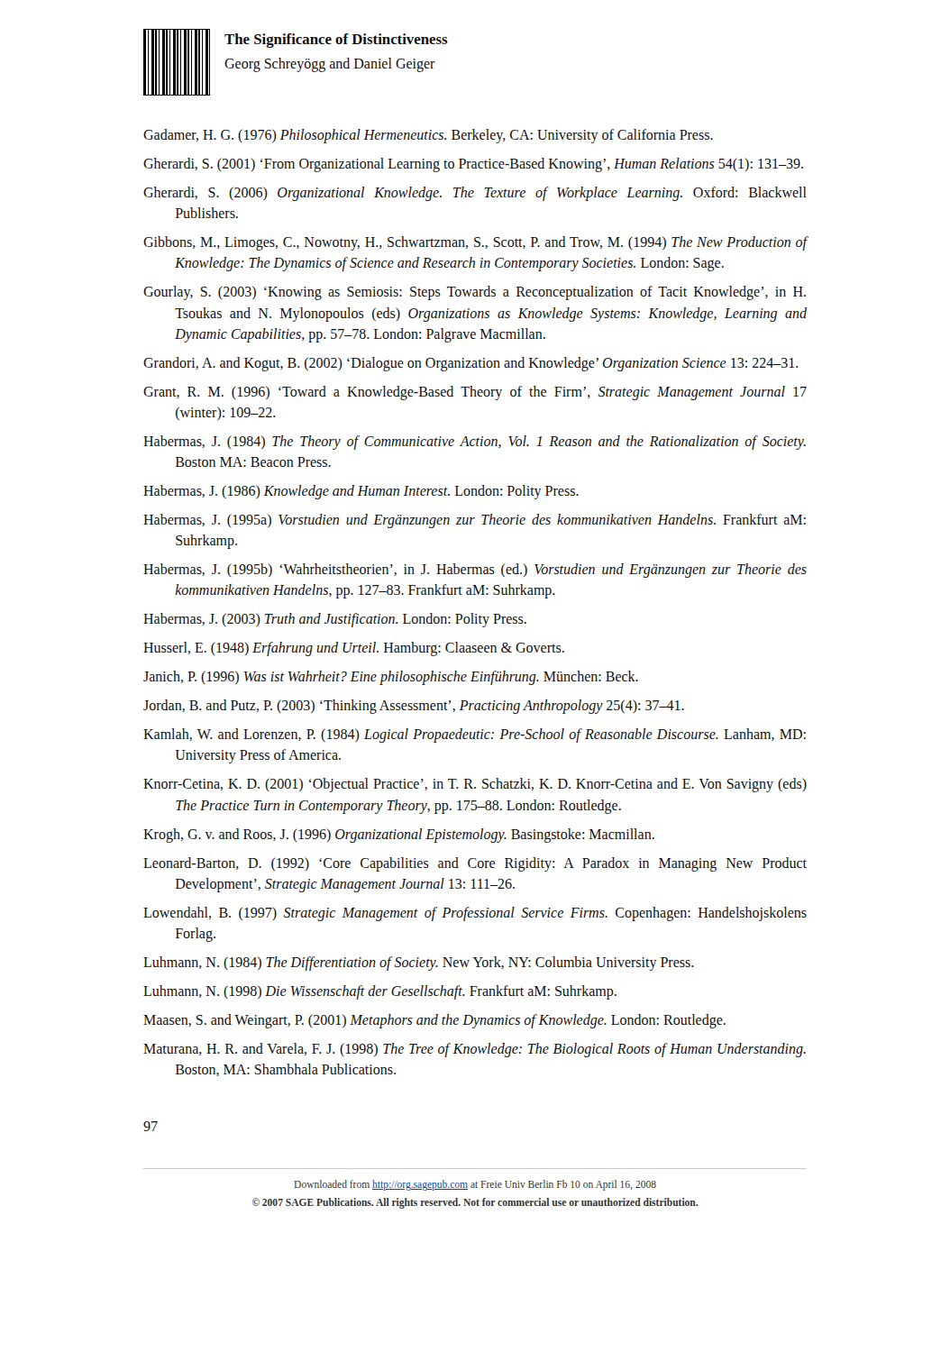The Significance of Distinctiveness
Georg Schreyögg and Daniel Geiger
Gadamer, H. G. (1976) Philosophical Hermeneutics. Berkeley, CA: University of California Press.
Gherardi, S. (2001) ‘From Organizational Learning to Practice-Based Knowing’, Human Relations 54(1): 131–39.
Gherardi, S. (2006) Organizational Knowledge. The Texture of Workplace Learning. Oxford: Blackwell Publishers.
Gibbons, M., Limoges, C., Nowotny, H., Schwartzman, S., Scott, P. and Trow, M. (1994) The New Production of Knowledge: The Dynamics of Science and Research in Contemporary Societies. London: Sage.
Gourlay, S. (2003) ‘Knowing as Semiosis: Steps Towards a Reconceptualization of Tacit Knowledge’, in H. Tsoukas and N. Mylonopoulos (eds) Organizations as Knowledge Systems: Knowledge, Learning and Dynamic Capabilities, pp. 57–78. London: Palgrave Macmillan.
Grandori, A. and Kogut, B. (2002) ‘Dialogue on Organization and Knowledge’ Organization Science 13: 224–31.
Grant, R. M. (1996) ‘Toward a Knowledge-Based Theory of the Firm’, Strategic Management Journal 17 (winter): 109–22.
Habermas, J. (1984) The Theory of Communicative Action, Vol. 1 Reason and the Rationalization of Society. Boston MA: Beacon Press.
Habermas, J. (1986) Knowledge and Human Interest. London: Polity Press.
Habermas, J. (1995a) Vorstudien und Ergänzungen zur Theorie des kommunikativen Handelns. Frankfurt aM: Suhrkamp.
Habermas, J. (1995b) ‘Wahrheitstheorien’, in J. Habermas (ed.) Vorstudien und Ergänzungen zur Theorie des kommunikativen Handelns, pp. 127–83. Frankfurt aM: Suhrkamp.
Habermas, J. (2003) Truth and Justification. London: Polity Press.
Husserl, E. (1948) Erfahrung und Urteil. Hamburg: Claaseen & Goverts.
Janich, P. (1996) Was ist Wahrheit? Eine philosophische Einführung. München: Beck.
Jordan, B. and Putz, P. (2003) ‘Thinking Assessment’, Practicing Anthropology 25(4): 37–41.
Kamlah, W. and Lorenzen, P. (1984) Logical Propaedeutic: Pre-School of Reasonable Discourse. Lanham, MD: University Press of America.
Knorr-Cetina, K. D. (2001) ‘Objectual Practice’, in T. R. Schatzki, K. D. Knorr-Cetina and E. Von Savigny (eds) The Practice Turn in Contemporary Theory, pp. 175–88. London: Routledge.
Krogh, G. v. and Roos, J. (1996) Organizational Epistemology. Basingstoke: Macmillan.
Leonard-Barton, D. (1992) ‘Core Capabilities and Core Rigidity: A Paradox in Managing New Product Development’, Strategic Management Journal 13: 111–26.
Lowendahl, B. (1997) Strategic Management of Professional Service Firms. Copenhagen: Handelshojskolens Forlag.
Luhmann, N. (1984) The Differentiation of Society. New York, NY: Columbia University Press.
Luhmann, N. (1998) Die Wissenschaft der Gesellschaft. Frankfurt aM: Suhrkamp.
Maasen, S. and Weingart, P. (2001) Metaphors and the Dynamics of Knowledge. London: Routledge.
Maturana, H. R. and Varela, F. J. (1998) The Tree of Knowledge: The Biological Roots of Human Understanding. Boston, MA: Shambhala Publications.
97
Downloaded from http://org.sagepub.com at Freie Univ Berlin Fb 10 on April 16, 2008
© 2007 SAGE Publications. All rights reserved. Not for commercial use or unauthorized distribution.